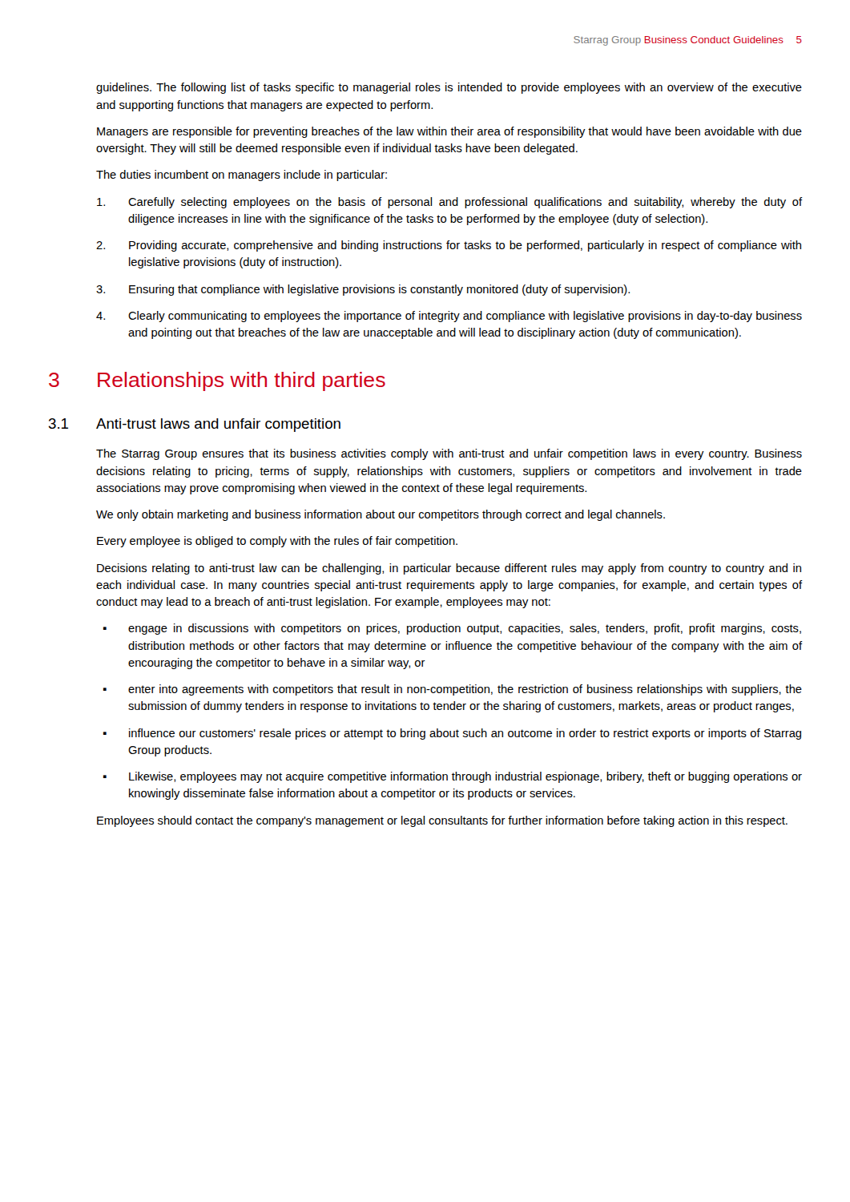Starrag Group Business Conduct Guidelines 5
guidelines. The following list of tasks specific to managerial roles is intended to provide employees with an overview of the executive and supporting functions that managers are expected to perform.
Managers are responsible for preventing breaches of the law within their area of responsibility that would have been avoidable with due oversight. They will still be deemed responsible even if individual tasks have been delegated.
The duties incumbent on managers include in particular:
Carefully selecting employees on the basis of personal and professional qualifications and suitability, whereby the duty of diligence increases in line with the significance of the tasks to be performed by the employee (duty of selection).
Providing accurate, comprehensive and binding instructions for tasks to be performed, particularly in respect of compliance with legislative provisions (duty of instruction).
Ensuring that compliance with legislative provisions is constantly monitored (duty of supervision).
Clearly communicating to employees the importance of integrity and compliance with legislative provisions in day-to-day business and pointing out that breaches of the law are unacceptable and will lead to disciplinary action (duty of communication).
3 Relationships with third parties
3.1 Anti-trust laws and unfair competition
The Starrag Group ensures that its business activities comply with anti-trust and unfair competition laws in every country. Business decisions relating to pricing, terms of supply, relationships with customers, suppliers or competitors and involvement in trade associations may prove compromising when viewed in the context of these legal requirements.
We only obtain marketing and business information about our competitors through correct and legal channels.
Every employee is obliged to comply with the rules of fair competition.
Decisions relating to anti-trust law can be challenging, in particular because different rules may apply from country to country and in each individual case. In many countries special anti-trust requirements apply to large companies, for example, and certain types of conduct may lead to a breach of anti-trust legislation. For example, employees may not:
engage in discussions with competitors on prices, production output, capacities, sales, tenders, profit, profit margins, costs, distribution methods or other factors that may determine or influence the competitive behaviour of the company with the aim of encouraging the competitor to behave in a similar way, or
enter into agreements with competitors that result in non-competition, the restriction of business relationships with suppliers, the submission of dummy tenders in response to invitations to tender or the sharing of customers, markets, areas or product ranges,
influence our customers' resale prices or attempt to bring about such an outcome in order to restrict exports or imports of Starrag Group products.
Likewise, employees may not acquire competitive information through industrial espionage, bribery, theft or bugging operations or knowingly disseminate false information about a competitor or its products or services.
Employees should contact the company's management or legal consultants for further information before taking action in this respect.